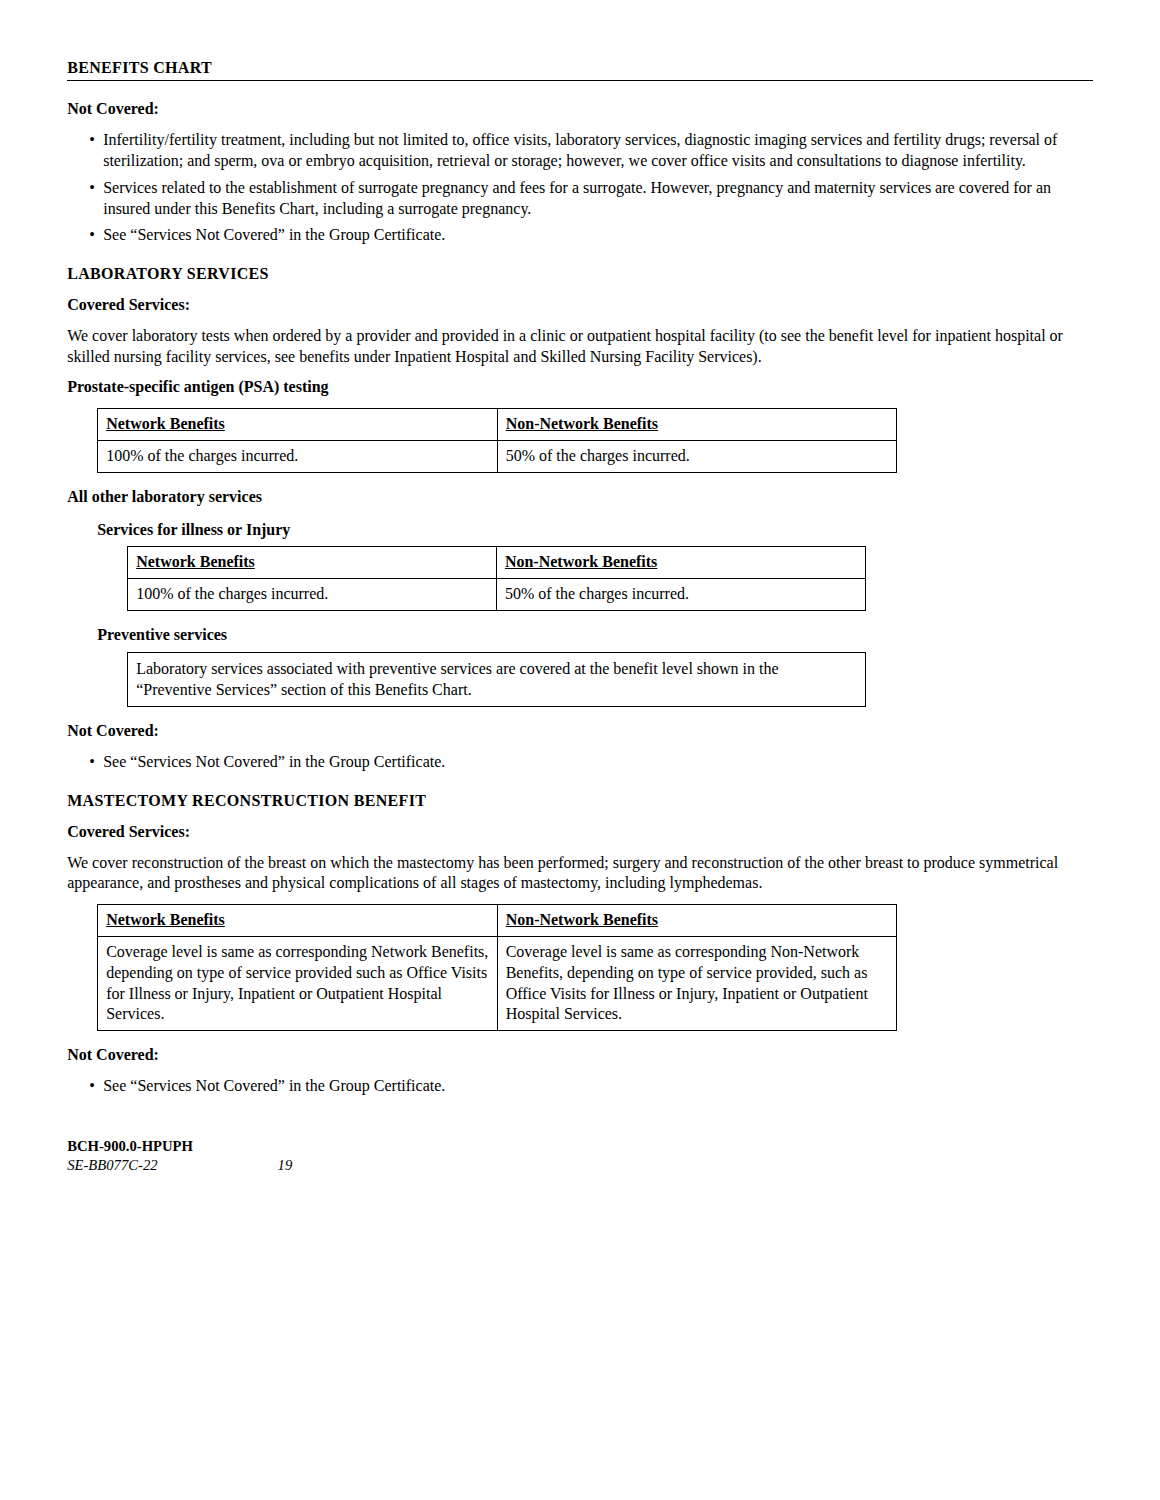BENEFITS CHART
Not Covered:
Infertility/fertility treatment, including but not limited to, office visits, laboratory services, diagnostic imaging services and fertility drugs; reversal of sterilization; and sperm, ova or embryo acquisition, retrieval or storage; however, we cover office visits and consultations to diagnose infertility.
Services related to the establishment of surrogate pregnancy and fees for a surrogate. However, pregnancy and maternity services are covered for an insured under this Benefits Chart, including a surrogate pregnancy.
See “Services Not Covered” in the Group Certificate.
LABORATORY SERVICES
Covered Services:
We cover laboratory tests when ordered by a provider and provided in a clinic or outpatient hospital facility (to see the benefit level for inpatient hospital or skilled nursing facility services, see benefits under Inpatient Hospital and Skilled Nursing Facility Services).
Prostate-specific antigen (PSA) testing
| Network Benefits | Non-Network Benefits |
| 100% of the charges incurred. | 50% of the charges incurred. |
All other laboratory services
Services for illness or Injury
| Network Benefits | Non-Network Benefits |
| 100% of the charges incurred. | 50% of the charges incurred. |
Preventive services
| Laboratory services associated with preventive services are covered at the benefit level shown in the “Preventive Services” section of this Benefits Chart. |
Not Covered:
See “Services Not Covered” in the Group Certificate.
MASTECTOMY RECONSTRUCTION BENEFIT
Covered Services:
We cover reconstruction of the breast on which the mastectomy has been performed; surgery and reconstruction of the other breast to produce symmetrical appearance, and prostheses and physical complications of all stages of mastectomy, including lymphedemas.
| Network Benefits | Non-Network Benefits |
| Coverage level is same as corresponding Network Benefits, depending on type of service provided such as Office Visits for Illness or Injury, Inpatient or Outpatient Hospital Services. | Coverage level is same as corresponding Non-Network Benefits, depending on type of service provided, such as Office Visits for Illness or Injury, Inpatient or Outpatient Hospital Services. |
Not Covered:
See “Services Not Covered” in the Group Certificate.
BCH-900.0-HPUPH
SE-BB077C-22 19